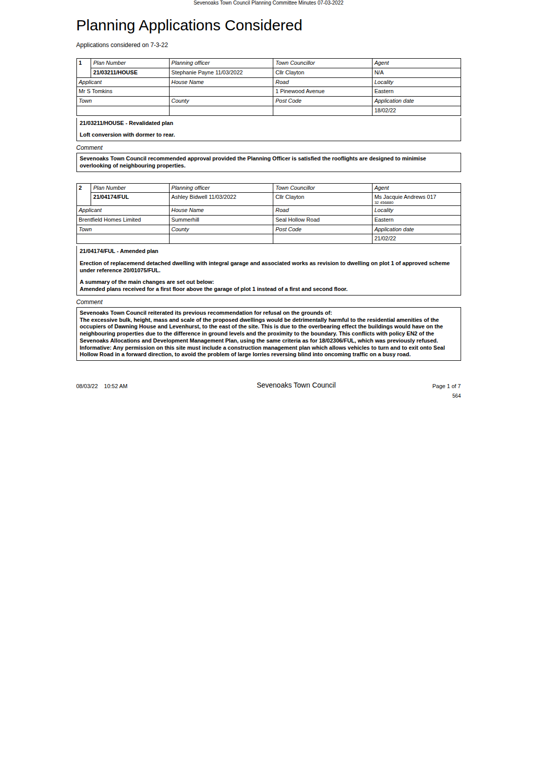Sevenoaks Town Council Planning Committee Minutes 07-03-2022
Planning Applications Considered
Applications considered on 7-3-22
| 1 | Plan Number | Planning officer | Town Councillor | Agent |
| 21/03211/HOUSE | Stephanie Payne 11/03/2022 | Cllr Clayton | N/A |
| Applicant | House Name | Road | Locality |
| Mr S Tomkins | | 1 Pinewood Avenue | Eastern |
| Town | County | Post Code | Application date |
| | | | 18/02/22 |
21/03211/HOUSE - Revalidated plan
Loft conversion with dormer to rear.
Comment
Sevenoaks Town Council recommended approval provided the Planning Officer is satisfied the rooflights are designed to minimise overlooking of neighbouring properties.
| 2 | Plan Number | Planning officer | Town Councillor | Agent |
| 21/04174/FUL | Ashley Bidwell 11/03/2022 | Cllr Clayton | Ms Jacquie Andrews 017 32 456880 |
| Applicant | House Name | Road | Locality |
| Brentfield Homes Limited | Summerhill | Seal Hollow Road | Eastern |
| Town | County | Post Code | Application date |
| | | | 21/02/22 |
21/04174/FUL - Amended plan
Erection of replacemend detached dwelling with integral garage and associated works as revision to dwelling on plot 1 of approved scheme under reference 20/01075/FUL.
A summary of the main changes are set out below:
Amended plans received for a first floor above the garage of plot 1 instead of a first and second floor.
Comment
Sevenoaks Town Council reiterated its previous recommendation for refusal on the grounds of:
The excessive bulk, height, mass and scale of the proposed dwellings would be detrimentally harmful to the residential amenities of the occupiers of Dawning House and Levenhurst, to the east of the site. This is due to the overbearing effect the buildings would have on the neighbouring properties due to the difference in ground levels and the proximity to the boundary. This conflicts with policy EN2 of the Sevenoaks Allocations and Development Management Plan, using the same criteria as for 18/02306/FUL, which was previously refused.
Informative: Any permission on this site must include a construction management plan which allows vehicles to turn and to exit onto Seal Hollow Road in a forward direction, to avoid the problem of large lorries reversing blind into oncoming traffic on a busy road.
| 08/03/22 10:52 AM | Sevenoaks Town Council | Page 1 of 7 |
564